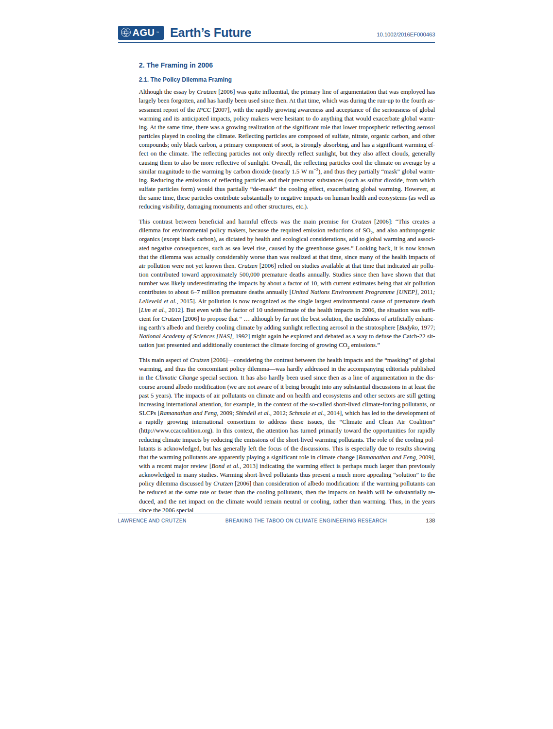AGU™ Earth’s Future
10.1002/2016EF000463
2. The Framing in 2006
2.1. The Policy Dilemma Framing
Although the essay by Crutzen [2006] was quite influential, the primary line of argumentation that was employed has largely been forgotten, and has hardly been used since then. At that time, which was during the run-up to the fourth assessment report of the IPCC [2007], with the rapidly growing awareness and acceptance of the seriousness of global warming and its anticipated impacts, policy makers were hesitant to do anything that would exacerbate global warming. At the same time, there was a growing realization of the significant role that lower tropospheric reflecting aerosol particles played in cooling the climate. Reflecting particles are composed of sulfate, nitrate, organic carbon, and other compounds; only black carbon, a primary component of soot, is strongly absorbing, and has a significant warming effect on the climate. The reflecting particles not only directly reflect sunlight, but they also affect clouds, generally causing them to also be more reflective of sunlight. Overall, the reflecting particles cool the climate on average by a similar magnitude to the warming by carbon dioxide (nearly 1.5 W m−2), and thus they partially “mask” global warming. Reducing the emissions of reflecting particles and their precursor substances (such as sulfur dioxide, from which sulfate particles form) would thus partially “de-mask” the cooling effect, exacerbating global warming. However, at the same time, these particles contribute substantially to negative impacts on human health and ecosystems (as well as reducing visibility, damaging monuments and other structures, etc.).
This contrast between beneficial and harmful effects was the main premise for Crutzen [2006]: “This creates a dilemma for environmental policy makers, because the required emission reductions of SO2, and also anthropogenic organics (except black carbon), as dictated by health and ecological considerations, add to global warming and associated negative consequences, such as sea level rise, caused by the greenhouse gases.” Looking back, it is now known that the dilemma was actually considerably worse than was realized at that time, since many of the health impacts of air pollution were not yet known then. Crutzen [2006] relied on studies available at that time that indicated air pollution contributed toward approximately 500,000 premature deaths annually. Studies since then have shown that that number was likely underestimating the impacts by about a factor of 10, with current estimates being that air pollution contributes to about 6–7 million premature deaths annually [United Nations Environment Programme [UNEP], 2011; Lelieveld et al., 2015]. Air pollution is now recognized as the single largest environmental cause of premature death [Lim et al., 2012]. But even with the factor of 10 underestimate of the health impacts in 2006, the situation was sufficient for Crutzen [2006] to propose that “ … although by far not the best solution, the usefulness of artificially enhancing earth’s albedo and thereby cooling climate by adding sunlight reflecting aerosol in the stratosphere [Budyko, 1977; National Academy of Sciences [NAS], 1992] might again be explored and debated as a way to defuse the Catch-22 situation just presented and additionally counteract the climate forcing of growing CO2 emissions.”
This main aspect of Crutzen [2006]—considering the contrast between the health impacts and the “masking” of global warming, and thus the concomitant policy dilemma—was hardly addressed in the accompanying editorials published in the Climatic Change special section. It has also hardly been used since then as a line of argumentation in the discourse around albedo modification (we are not aware of it being brought into any substantial discussions in at least the past 5 years). The impacts of air pollutants on climate and on health and ecosystems and other sectors are still getting increasing international attention, for example, in the context of the so-called short-lived climate-forcing pollutants, or SLCPs [Ramanathan and Feng, 2009; Shindell et al., 2012; Schmale et al., 2014], which has led to the development of a rapidly growing international consortium to address these issues, the “Climate and Clean Air Coalition” (http://www.ccacoalition.org). In this context, the attention has turned primarily toward the opportunities for rapidly reducing climate impacts by reducing the emissions of the short-lived warming pollutants. The role of the cooling pollutants is acknowledged, but has generally left the focus of the discussions. This is especially due to results showing that the warming pollutants are apparently playing a significant role in climate change [Ramanathan and Feng, 2009], with a recent major review [Bond et al., 2013] indicating the warming effect is perhaps much larger than previously acknowledged in many studies. Warming short-lived pollutants thus present a much more appealing “solution” to the policy dilemma discussed by Crutzen [2006] than consideration of albedo modification: if the warming pollutants can be reduced at the same rate or faster than the cooling pollutants, then the impacts on health will be substantially reduced, and the net impact on the climate would remain neutral or cooling, rather than warming. Thus, in the years since the 2006 special
Lawrence and Crutzen Breaking the Taboo on Climate Engineering Research 138